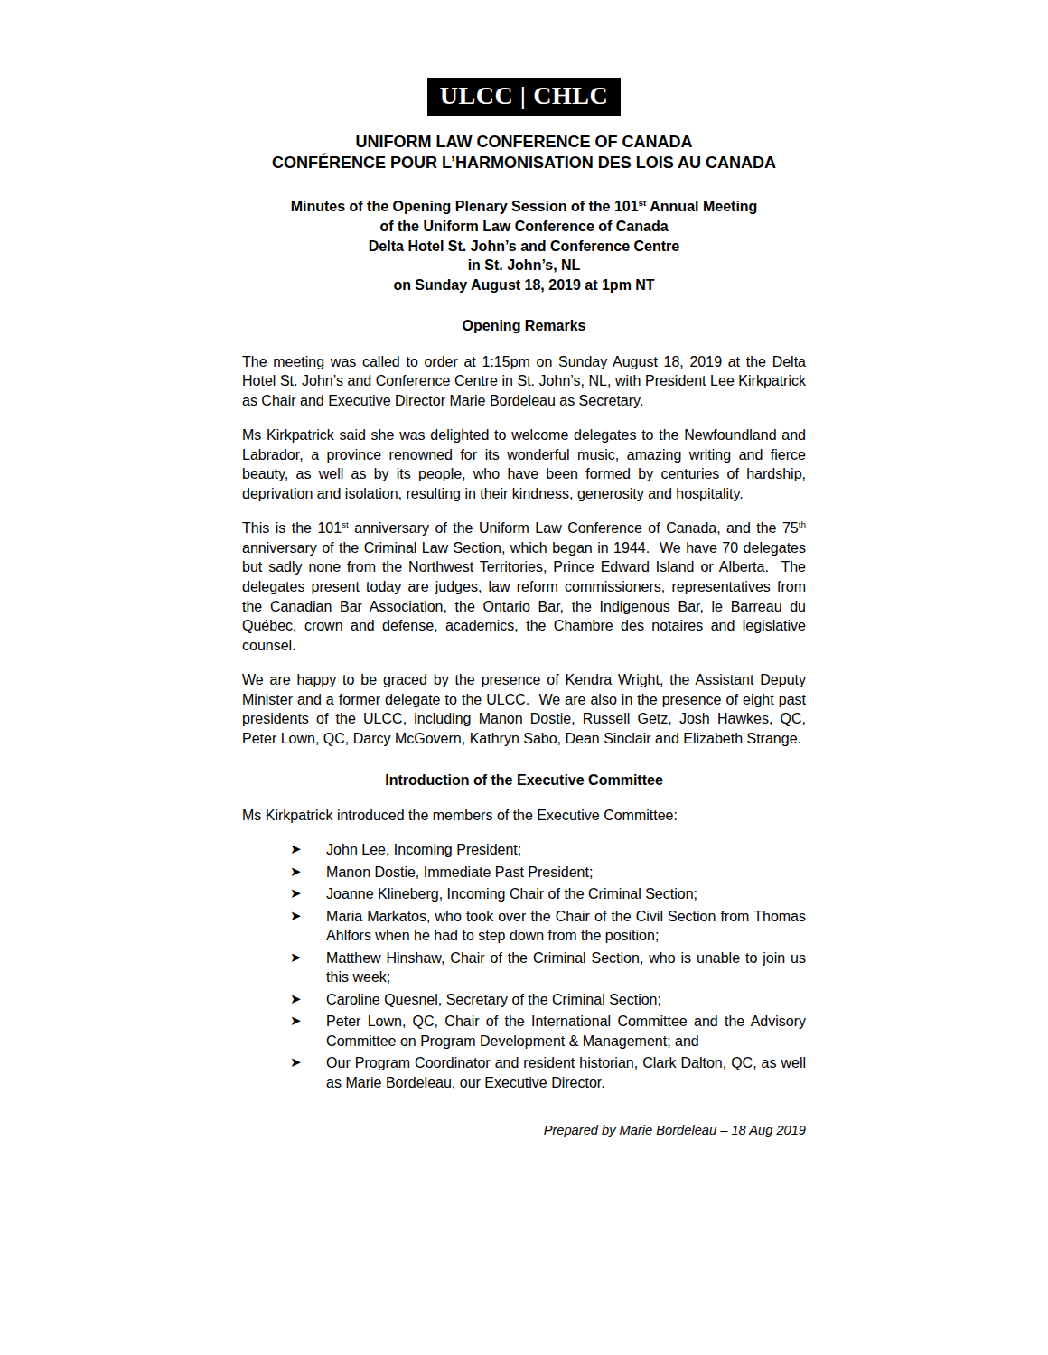ULCC | CHLC
UNIFORM LAW CONFERENCE OF CANADA CONFÉRENCE POUR L’HARMONISATION DES LOIS AU CANADA
Minutes of the Opening Plenary Session of the 101st Annual Meeting of the Uniform Law Conference of Canada Delta Hotel St. John’s and Conference Centre in St. John’s, NL on Sunday August 18, 2019 at 1pm NT
Opening Remarks
The meeting was called to order at 1:15pm on Sunday August 18, 2019 at the Delta Hotel St. John’s and Conference Centre in St. John’s, NL, with President Lee Kirkpatrick as Chair and Executive Director Marie Bordeleau as Secretary.
Ms Kirkpatrick said she was delighted to welcome delegates to the Newfoundland and Labrador, a province renowned for its wonderful music, amazing writing and fierce beauty, as well as by its people, who have been formed by centuries of hardship, deprivation and isolation, resulting in their kindness, generosity and hospitality.
This is the 101st anniversary of the Uniform Law Conference of Canada, and the 75th anniversary of the Criminal Law Section, which began in 1944. We have 70 delegates but sadly none from the Northwest Territories, Prince Edward Island or Alberta. The delegates present today are judges, law reform commissioners, representatives from the Canadian Bar Association, the Ontario Bar, the Indigenous Bar, le Barreau du Québec, crown and defense, academics, the Chambre des notaires and legislative counsel.
We are happy to be graced by the presence of Kendra Wright, the Assistant Deputy Minister and a former delegate to the ULCC. We are also in the presence of eight past presidents of the ULCC, including Manon Dostie, Russell Getz, Josh Hawkes, QC, Peter Lown, QC, Darcy McGovern, Kathryn Sabo, Dean Sinclair and Elizabeth Strange.
Introduction of the Executive Committee
Ms Kirkpatrick introduced the members of the Executive Committee:
John Lee, Incoming President;
Manon Dostie, Immediate Past President;
Joanne Klineberg, Incoming Chair of the Criminal Section;
Maria Markatos, who took over the Chair of the Civil Section from Thomas Ahlfors when he had to step down from the position;
Matthew Hinshaw, Chair of the Criminal Section, who is unable to join us this week;
Caroline Quesnel, Secretary of the Criminal Section;
Peter Lown, QC, Chair of the International Committee and the Advisory Committee on Program Development & Management; and
Our Program Coordinator and resident historian, Clark Dalton, QC, as well as Marie Bordeleau, our Executive Director.
Prepared by Marie Bordeleau – 18 Aug 2019